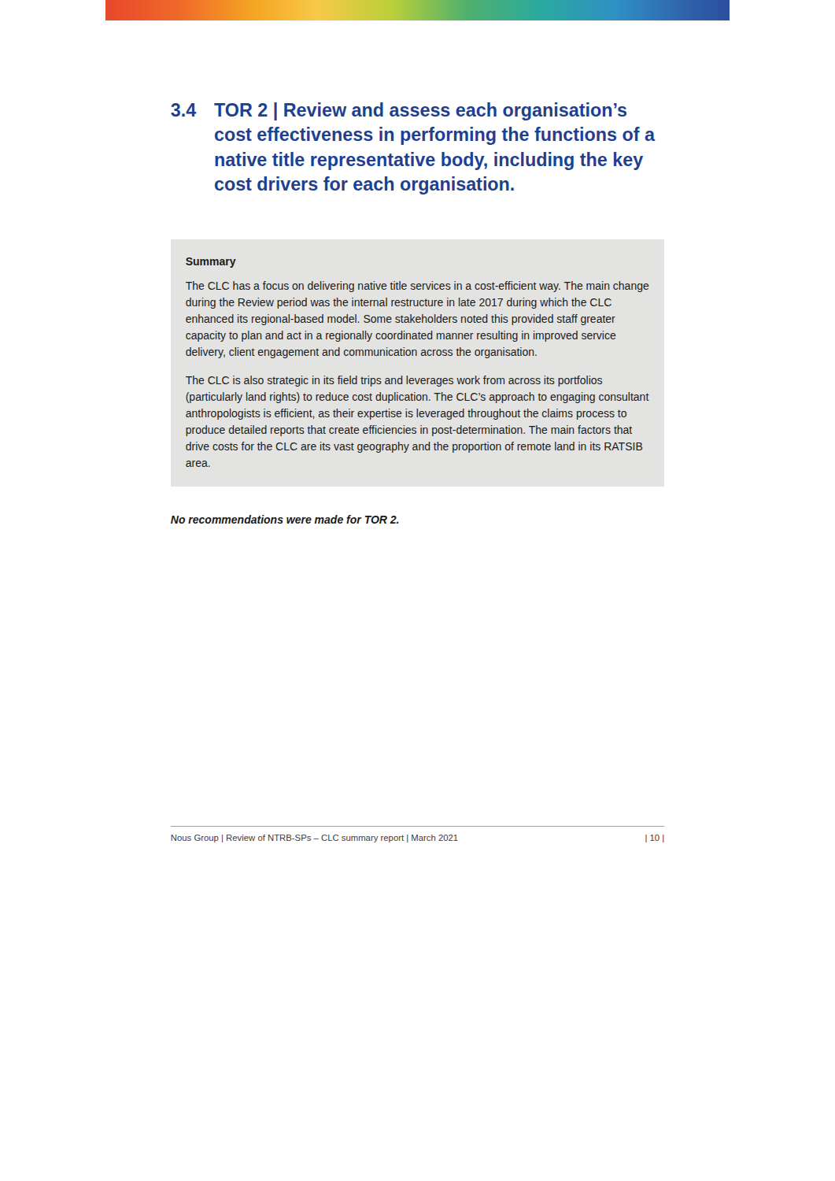3.4 TOR 2 | Review and assess each organisation’s cost effectiveness in performing the functions of a native title representative body, including the key cost drivers for each organisation.
Summary
The CLC has a focus on delivering native title services in a cost-efficient way. The main change during the Review period was the internal restructure in late 2017 during which the CLC enhanced its regional-based model. Some stakeholders noted this provided staff greater capacity to plan and act in a regionally coordinated manner resulting in improved service delivery, client engagement and communication across the organisation.
The CLC is also strategic in its field trips and leverages work from across its portfolios (particularly land rights) to reduce cost duplication. The CLC’s approach to engaging consultant anthropologists is efficient, as their expertise is leveraged throughout the claims process to produce detailed reports that create efficiencies in post-determination. The main factors that drive costs for the CLC are its vast geography and the proportion of remote land in its RATSIB area.
No recommendations were made for TOR 2.
Nous Group | Review of NTRB-SPs – CLC summary report | March 2021
| 10 |